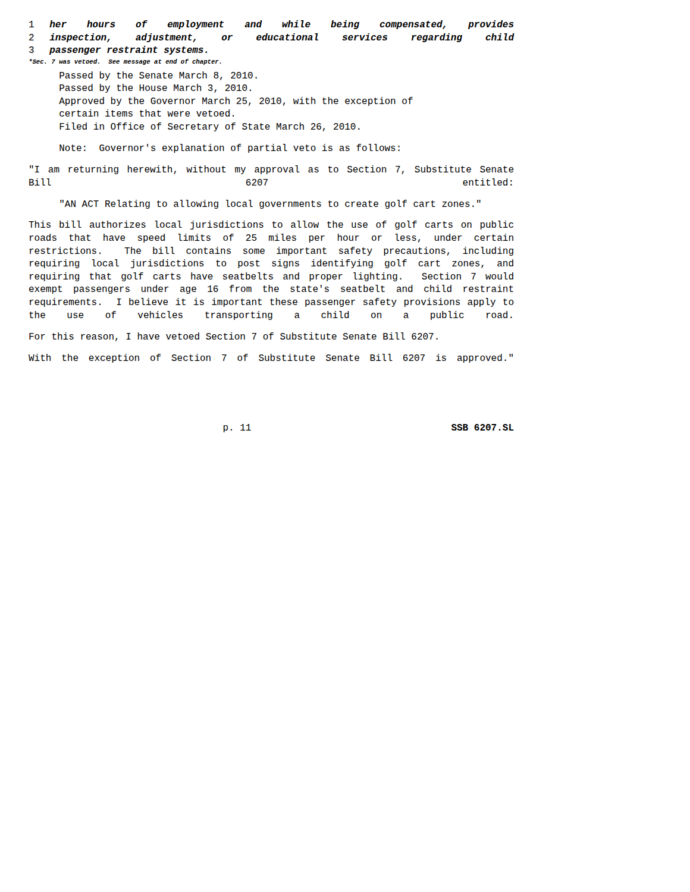1
her hours of employment and while being compensated, provides
2
inspection, adjustment, or educational services regarding child
3
passenger restraint systems.
*Sec. 7 was vetoed. See message at end of chapter.
Passed by the Senate March 8, 2010.
Passed by the House March 3, 2010.
Approved by the Governor March 25, 2010, with the exception of
certain items that were vetoed.
Filed in Office of Secretary of State March 26, 2010.
Note: Governor's explanation of partial veto is as follows:
"I am returning herewith, without my approval as to Section 7, Substitute Senate Bill 6207 entitled:
"AN ACT Relating to allowing local governments to create golf cart zones."
This bill authorizes local jurisdictions to allow the use of golf carts on public roads that have speed limits of 25 miles per hour or less, under certain restrictions. The bill contains some important safety precautions, including requiring local jurisdictions to post signs identifying golf cart zones, and requiring that golf carts have seatbelts and proper lighting. Section 7 would exempt passengers under age 16 from the state's seatbelt and child restraint requirements. I believe it is important these passenger safety provisions apply to the use of vehicles transporting a child on a public road.
For this reason, I have vetoed Section 7 of Substitute Senate Bill 6207.
With the exception of Section 7 of Substitute Senate Bill 6207 is approved."
p. 11
SSB 6207.SL